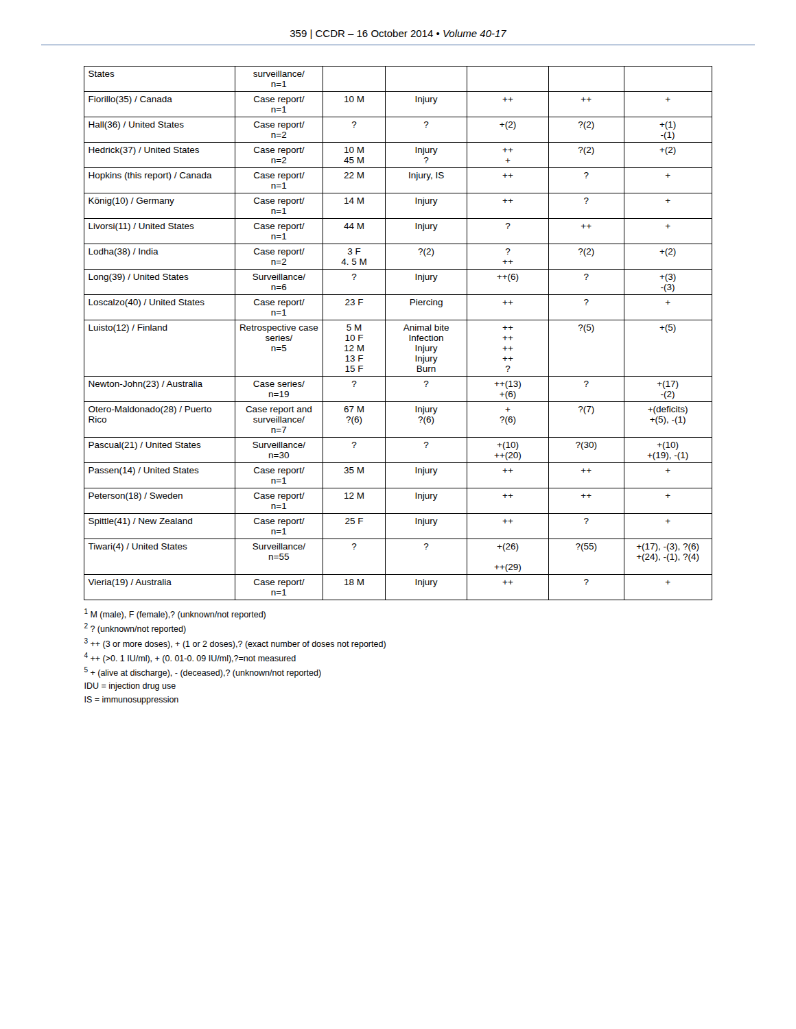359 | CCDR – 16 October 2014 • Volume 40-17
| States | surveillance/ n=1 | | | | | |
| Fiorillo(35) / Canada | Case report/ n=1 | 10 M | Injury | ++ | ++ | + |
| Hall(36) / United States | Case report/ n=2 | ? | ? | +(2) | ?(2) | +(1) -(1) |
| Hedrick(37) / United States | Case report/ n=2 | 10 M 45 M | Injury ? | ++ + | ?(2) | +(2) |
| Hopkins (this report) / Canada | Case report/ n=1 | 22 M | Injury, IS | ++ | ? | + |
| König(10) / Germany | Case report/ n=1 | 14 M | Injury | ++ | ? | + |
| Livorsi(11) / United States | Case report/ n=1 | 44 M | Injury | ? | ++ | + |
| Lodha(38) / India | Case report/ n=2 | 3 F 4. 5 M | ?(2) | ? ++ | ?(2) | +(2) |
| Long(39) / United States | Surveillance/ n=6 | ? | Injury | ++(6) | ? | +(3) -(3) |
| Loscalzo(40) / United States | Case report/ n=1 | 23 F | Piercing | ++ | ? | + |
| Luisto(12) / Finland | Retrospective case series/ n=5 | 5 M 10 F 12 M 13 F 15 F | Animal bite Infection Injury Injury Burn | ++ ++ ++ ++ ? | ?(5) | +(5) |
| Newton-John(23) / Australia | Case series/ n=19 | ? | ? | ++(13) +(6) | ? | +(17) -(2) |
| Otero-Maldonado(28) / Puerto Rico | Case report and surveillance/ n=7 | 67 M ?(6) | Injury ?(6) | + ?(6) | ?(7) | +(deficits) +(5), -(1) |
| Pascual(21) / United States | Surveillance/ n=30 | ? | ? | +(10) ++(20) | ?(30) | +(10) +(19), -(1) |
| Passen(14) / United States | Case report/ n=1 | 35 M | Injury | ++ | ++ | + |
| Peterson(18) / Sweden | Case report/ n=1 | 12 M | Injury | ++ | ++ | + |
| Spittle(41) / New Zealand | Case report/ n=1 | 25 F | Injury | ++ | ? | + |
| Tiwari(4) / United States | Surveillance/ n=55 | ? | ? | +(26) ++(29) | ?(55) | +(17), -(3), ?(6) +(24), -(1), ?(4) |
| Vieria(19) / Australia | Case report/ n=1 | 18 M | Injury | ++ | ? | + |
1 M (male), F (female),? (unknown/not reported)
2 ? (unknown/not reported)
3 ++ (3 or more doses), + (1 or 2 doses),? (exact number of doses not reported)
4 ++ (>0. 1 IU/ml), + (0. 01-0. 09 IU/ml),?=not measured
5 + (alive at discharge), - (deceased),? (unknown/not reported)
IDU = injection drug use
IS = immunosuppression